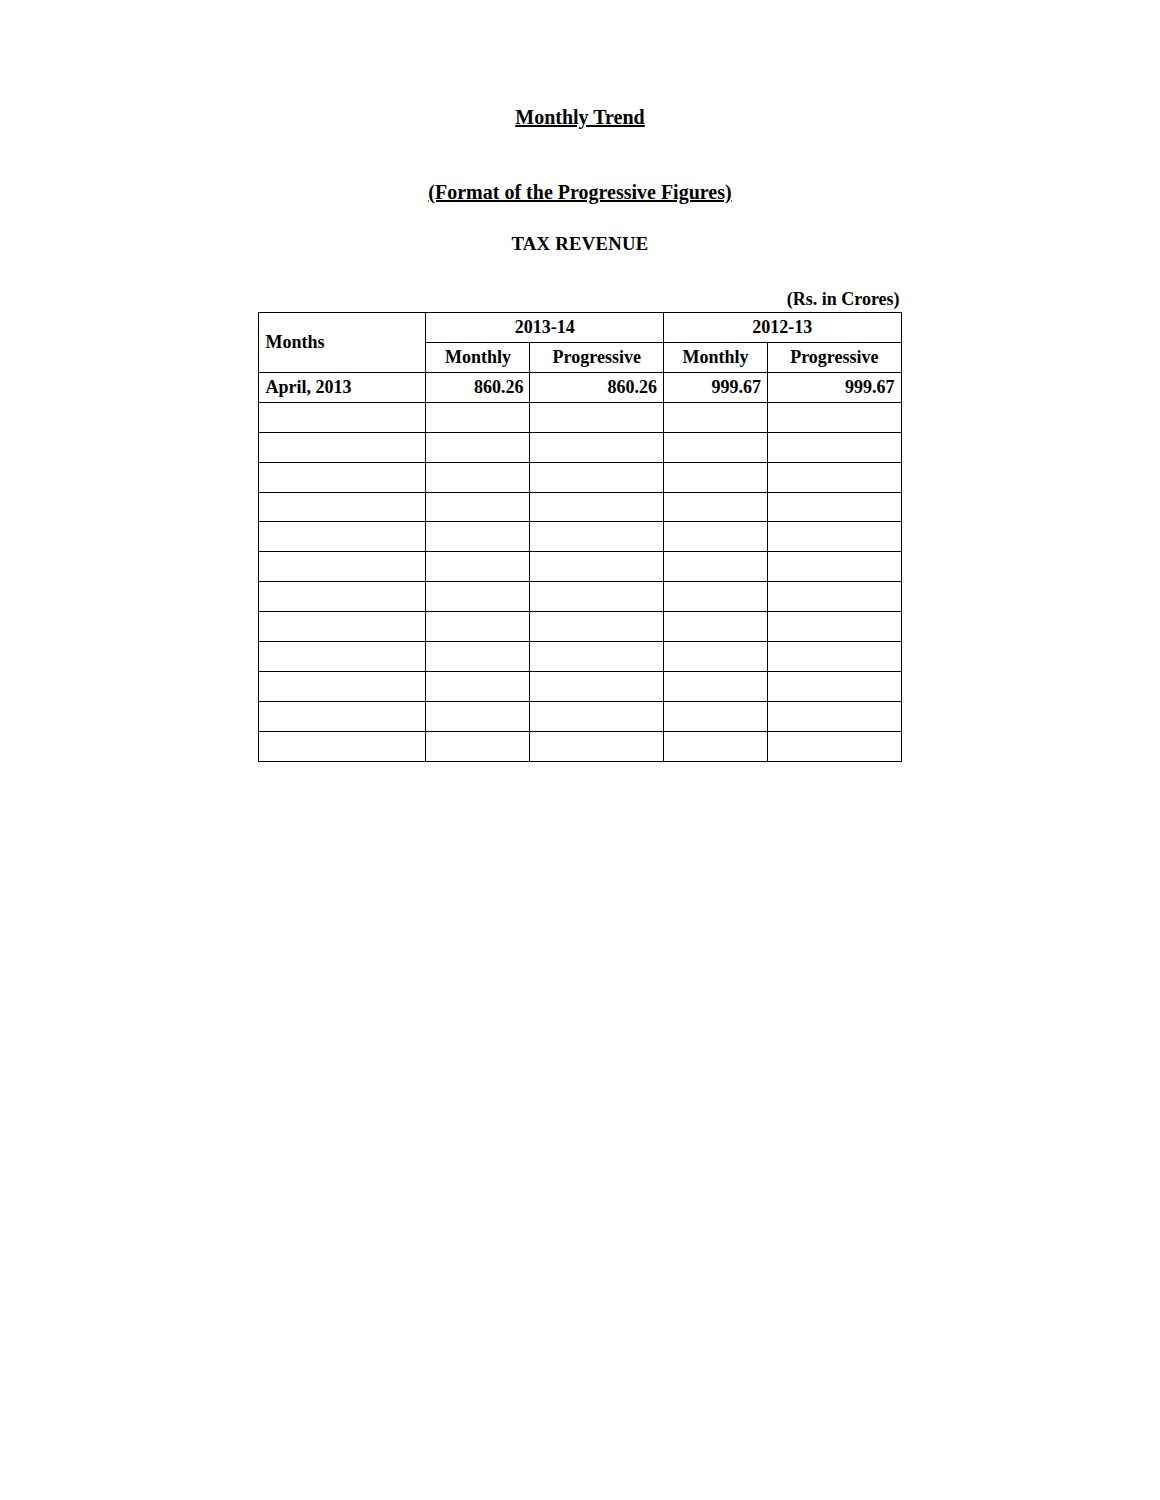Monthly Trend
(Format of the Progressive Figures)
TAX REVENUE
(Rs. in Crores)
| Months | 2013-14 | 2012-13 |
| --- | --- | --- |
| Monthly | Progressive | Monthly | Progressive |
| April, 2013 | 860.26 | 860.26 | 999.67 | 999.67 |